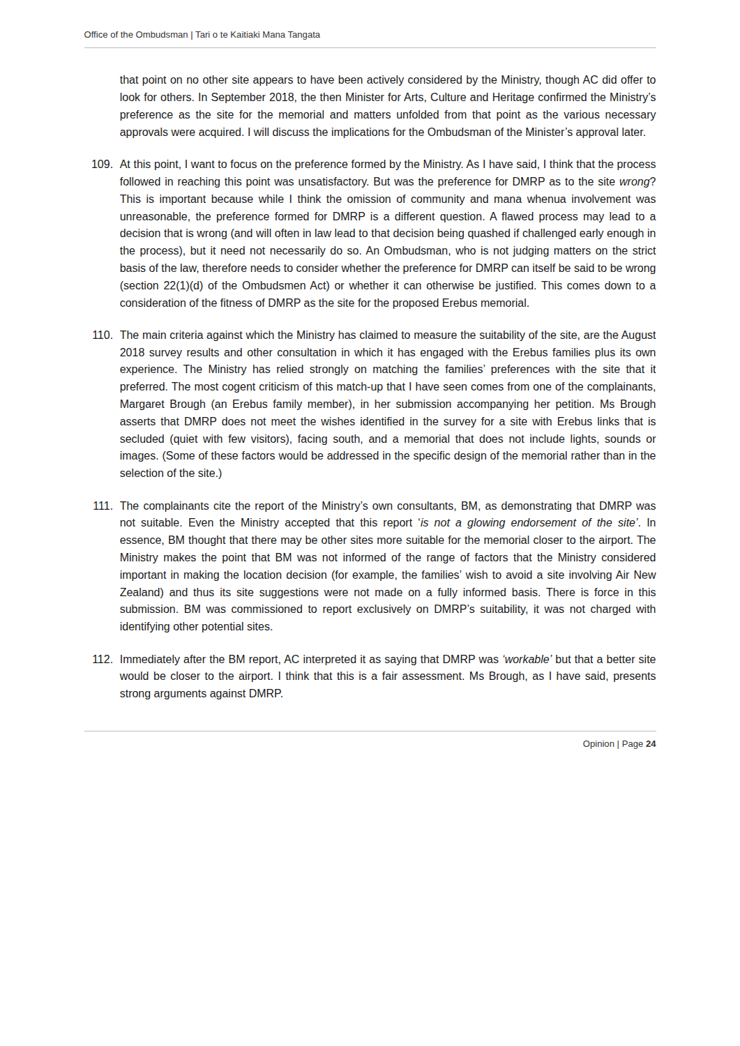Office of the Ombudsman | Tari o te Kaitiaki Mana Tangata
that point on no other site appears to have been actively considered by the Ministry, though AC did offer to look for others. In September 2018, the then Minister for Arts, Culture and Heritage confirmed the Ministry’s preference as the site for the memorial and matters unfolded from that point as the various necessary approvals were acquired. I will discuss the implications for the Ombudsman of the Minister’s approval later.
At this point, I want to focus on the preference formed by the Ministry. As I have said, I think that the process followed in reaching this point was unsatisfactory. But was the preference for DMRP as to the site wrong? This is important because while I think the omission of community and mana whenua involvement was unreasonable, the preference formed for DMRP is a different question. A flawed process may lead to a decision that is wrong (and will often in law lead to that decision being quashed if challenged early enough in the process), but it need not necessarily do so. An Ombudsman, who is not judging matters on the strict basis of the law, therefore needs to consider whether the preference for DMRP can itself be said to be wrong (section 22(1)(d) of the Ombudsmen Act) or whether it can otherwise be justified. This comes down to a consideration of the fitness of DMRP as the site for the proposed Erebus memorial.
The main criteria against which the Ministry has claimed to measure the suitability of the site, are the August 2018 survey results and other consultation in which it has engaged with the Erebus families plus its own experience. The Ministry has relied strongly on matching the families’ preferences with the site that it preferred. The most cogent criticism of this match-up that I have seen comes from one of the complainants, Margaret Brough (an Erebus family member), in her submission accompanying her petition. Ms Brough asserts that DMRP does not meet the wishes identified in the survey for a site with Erebus links that is secluded (quiet with few visitors), facing south, and a memorial that does not include lights, sounds or images. (Some of these factors would be addressed in the specific design of the memorial rather than in the selection of the site.)
The complainants cite the report of the Ministry’s own consultants, BM, as demonstrating that DMRP was not suitable. Even the Ministry accepted that this report ‘is not a glowing endorsement of the site’. In essence, BM thought that there may be other sites more suitable for the memorial closer to the airport. The Ministry makes the point that BM was not informed of the range of factors that the Ministry considered important in making the location decision (for example, the families’ wish to avoid a site involving Air New Zealand) and thus its site suggestions were not made on a fully informed basis. There is force in this submission. BM was commissioned to report exclusively on DMRP’s suitability, it was not charged with identifying other potential sites.
Immediately after the BM report, AC interpreted it as saying that DMRP was ‘workable’ but that a better site would be closer to the airport. I think that this is a fair assessment. Ms Brough, as I have said, presents strong arguments against DMRP.
Opinion | Page 24